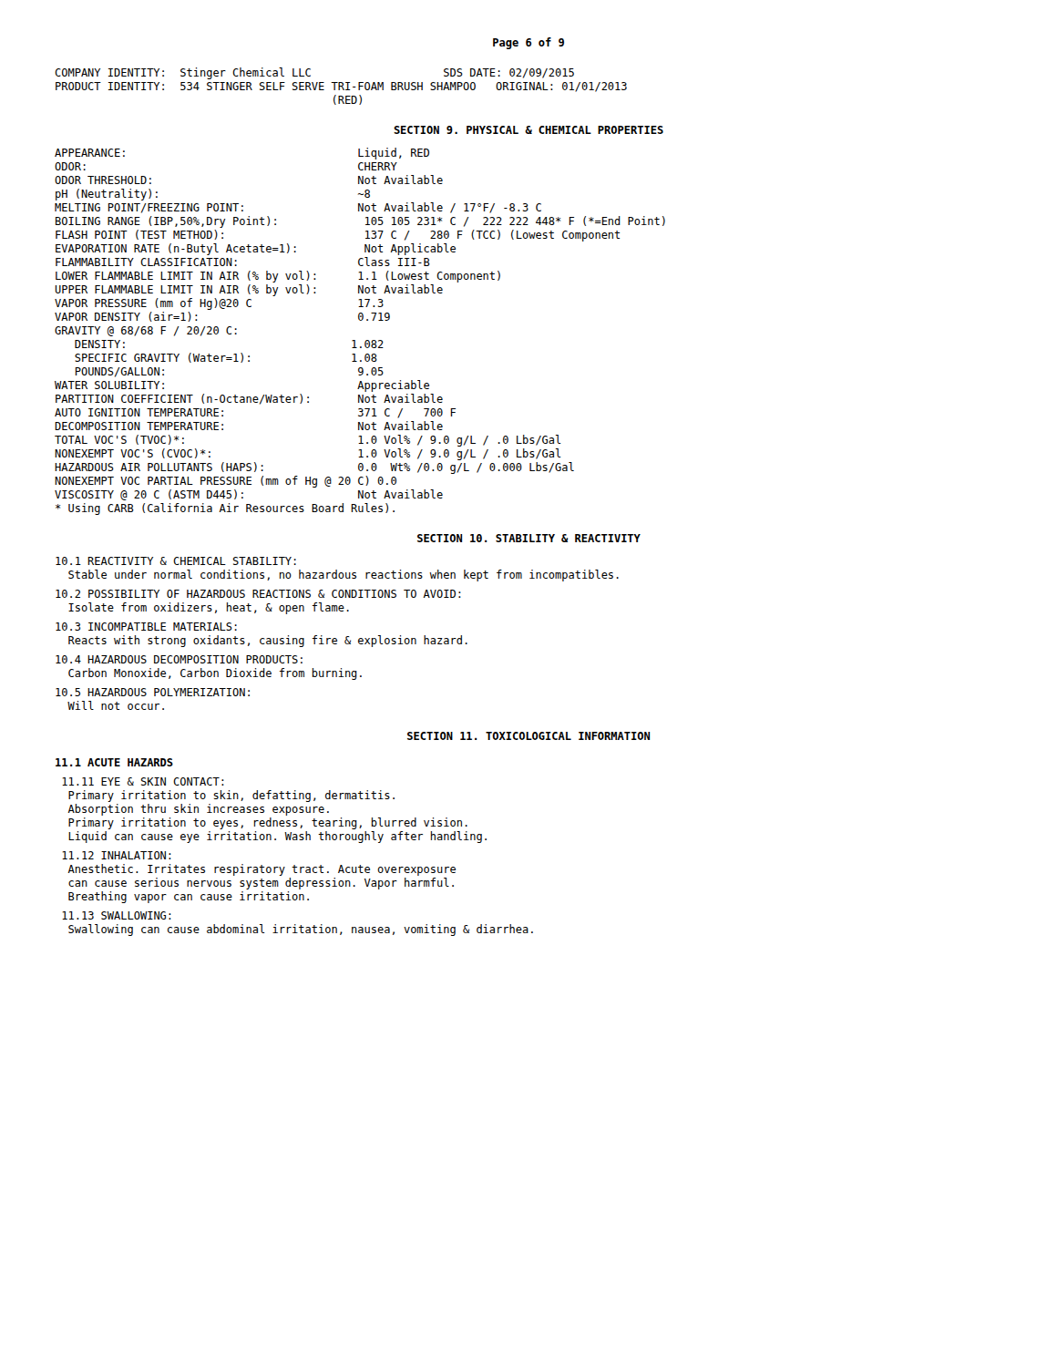Page 6 of 9
COMPANY IDENTITY:  Stinger Chemical LLC                    SDS DATE: 02/09/2015
PRODUCT IDENTITY:  534 STINGER SELF SERVE TRI-FOAM BRUSH SHAMPOO   ORIGINAL: 01/01/2013
                                          (RED)
SECTION 9. PHYSICAL & CHEMICAL PROPERTIES
APPEARANCE:                                   Liquid, RED
ODOR:                                         CHERRY
ODOR THRESHOLD:                               Not Available
pH (Neutrality):                              ~8
MELTING POINT/FREEZING POINT:                 Not Available / 17°F/ -8.3 C
BOILING RANGE (IBP,50%,Dry Point):             105 105 231* C /  222 222 448* F (*=End Point)
FLASH POINT (TEST METHOD):                     137 C /   280 F (TCC) (Lowest Component
EVAPORATION RATE (n-Butyl Acetate=1):          Not Applicable
FLAMMABILITY CLASSIFICATION:                  Class III-B
LOWER FLAMMABLE LIMIT IN AIR (% by vol):      1.1 (Lowest Component)
UPPER FLAMMABLE LIMIT IN AIR (% by vol):      Not Available
VAPOR PRESSURE (mm of Hg)@20 C                17.3
VAPOR DENSITY (air=1):                        0.719
GRAVITY @ 68/68 F / 20/20 C:
   DENSITY:                                  1.082
   SPECIFIC GRAVITY (Water=1):               1.08
   POUNDS/GALLON:                             9.05
WATER SOLUBILITY:                             Appreciable
PARTITION COEFFICIENT (n-Octane/Water):       Not Available
AUTO IGNITION TEMPERATURE:                    371 C /   700 F
DECOMPOSITION TEMPERATURE:                    Not Available
TOTAL VOC'S (TVOC)*:                          1.0 Vol% / 9.0 g/L / .0 Lbs/Gal
NONEXEMPT VOC'S (CVOC)*:                      1.0 Vol% / 9.0 g/L / .0 Lbs/Gal
HAZARDOUS AIR POLLUTANTS (HAPS):              0.0  Wt% /0.0 g/L / 0.000 Lbs/Gal
NONEXEMPT VOC PARTIAL PRESSURE (mm of Hg @ 20 C) 0.0
VISCOSITY @ 20 C (ASTM D445):                 Not Available
* Using CARB (California Air Resources Board Rules).
SECTION 10. STABILITY & REACTIVITY
10.1 REACTIVITY & CHEMICAL STABILITY:
  Stable under normal conditions, no hazardous reactions when kept from incompatibles.
10.2 POSSIBILITY OF HAZARDOUS REACTIONS & CONDITIONS TO AVOID:
  Isolate from oxidizers, heat, & open flame.
10.3 INCOMPATIBLE MATERIALS:
  Reacts with strong oxidants, causing fire & explosion hazard.
10.4 HAZARDOUS DECOMPOSITION PRODUCTS:
  Carbon Monoxide, Carbon Dioxide from burning.
10.5 HAZARDOUS POLYMERIZATION:
  Will not occur.
SECTION 11. TOXICOLOGICAL INFORMATION
11.1 ACUTE HAZARDS
 11.11 EYE & SKIN CONTACT:
  Primary irritation to skin, defatting, dermatitis.
  Absorption thru skin increases exposure.
  Primary irritation to eyes, redness, tearing, blurred vision.
  Liquid can cause eye irritation. Wash thoroughly after handling.
 11.12 INHALATION:
  Anesthetic. Irritates respiratory tract. Acute overexposure
  can cause serious nervous system depression. Vapor harmful.
  Breathing vapor can cause irritation.
 11.13 SWALLOWING:
  Swallowing can cause abdominal irritation, nausea, vomiting & diarrhea.